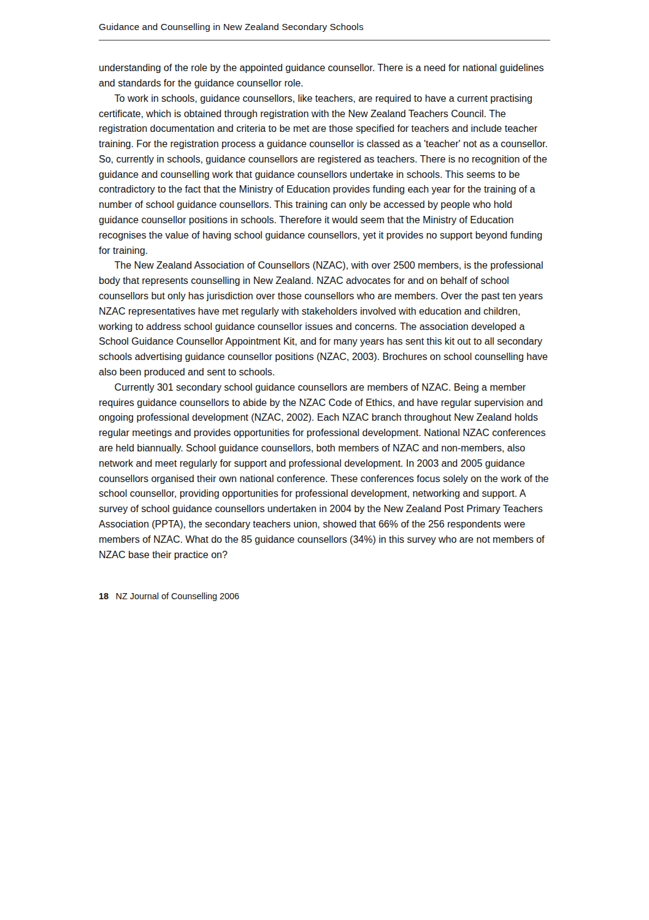Guidance and Counselling in New Zealand Secondary Schools
understanding of the role by the appointed guidance counsellor. There is a need for national guidelines and standards for the guidance counsellor role.
To work in schools, guidance counsellors, like teachers, are required to have a current practising certificate, which is obtained through registration with the New Zealand Teachers Council. The registration documentation and criteria to be met are those specified for teachers and include teacher training. For the registration process a guidance counsellor is classed as a 'teacher' not as a counsellor. So, currently in schools, guidance counsellors are registered as teachers. There is no recognition of the guidance and counselling work that guidance counsellors undertake in schools. This seems to be contradictory to the fact that the Ministry of Education provides funding each year for the training of a number of school guidance counsellors. This training can only be accessed by people who hold guidance counsellor positions in schools. Therefore it would seem that the Ministry of Education recognises the value of having school guidance counsellors, yet it provides no support beyond funding for training.
The New Zealand Association of Counsellors (NZAC), with over 2500 members, is the professional body that represents counselling in New Zealand. NZAC advocates for and on behalf of school counsellors but only has jurisdiction over those counsellors who are members. Over the past ten years NZAC representatives have met regularly with stakeholders involved with education and children, working to address school guidance counsellor issues and concerns. The association developed a School Guidance Counsellor Appointment Kit, and for many years has sent this kit out to all secondary schools advertising guidance counsellor positions (NZAC, 2003). Brochures on school counselling have also been produced and sent to schools.
Currently 301 secondary school guidance counsellors are members of NZAC. Being a member requires guidance counsellors to abide by the NZAC Code of Ethics, and have regular supervision and ongoing professional development (NZAC, 2002). Each NZAC branch throughout New Zealand holds regular meetings and provides opportunities for professional development. National NZAC conferences are held biannually. School guidance counsellors, both members of NZAC and non-members, also network and meet regularly for support and professional development. In 2003 and 2005 guidance counsellors organised their own national conference. These conferences focus solely on the work of the school counsellor, providing opportunities for professional development, networking and support. A survey of school guidance counsellors undertaken in 2004 by the New Zealand Post Primary Teachers Association (PPTA), the secondary teachers union, showed that 66% of the 256 respondents were members of NZAC. What do the 85 guidance counsellors (34%) in this survey who are not members of NZAC base their practice on?
18 NZ Journal of Counselling 2006